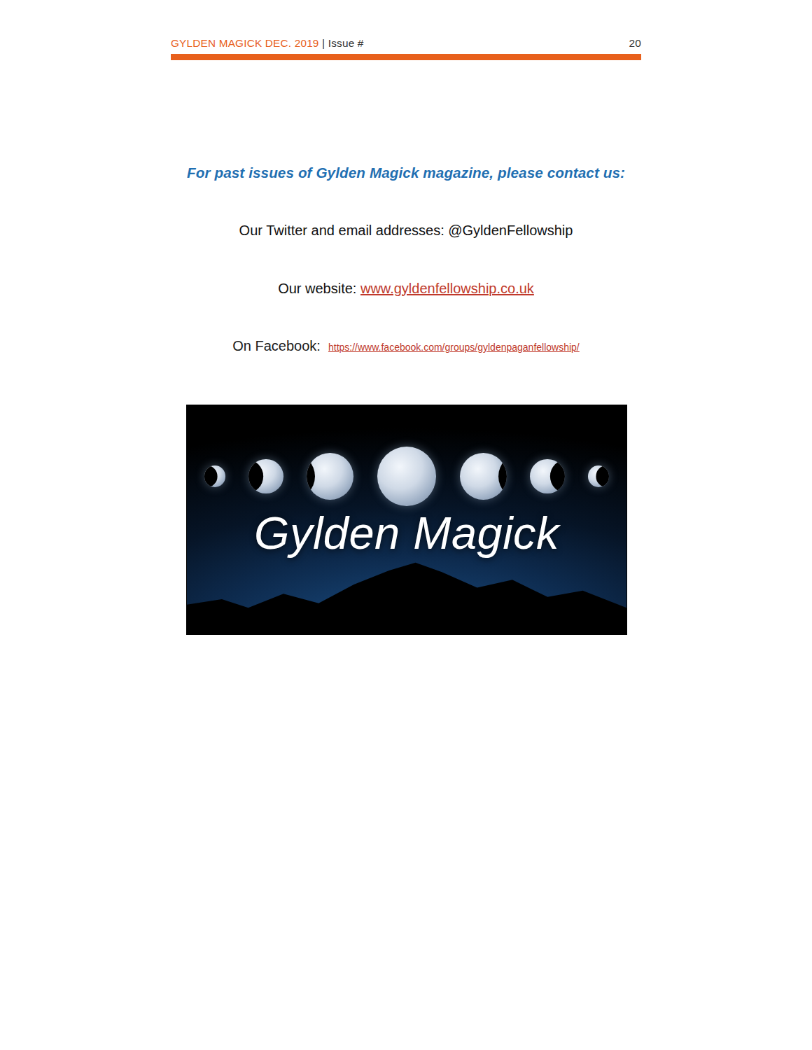GYLDEN MAGICK DEC. 2019 | Issue #
20
For past issues of Gylden Magick magazine, please contact us:
Our Twitter and email addresses: @GyldenFellowship
Our website: www.gyldenfellowship.co.uk
On Facebook: https://www.facebook.com/groups/gyldenpaganfellowship/
Gylden Magick